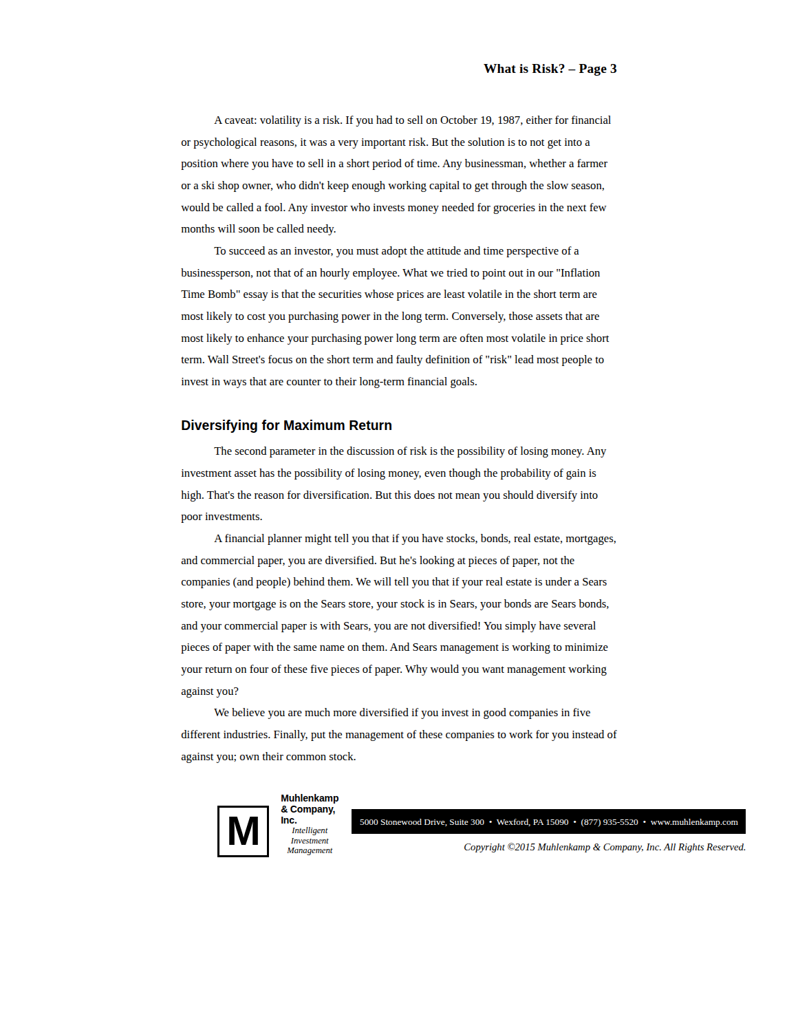What is Risk? – Page 3
A caveat: volatility is a risk. If you had to sell on October 19, 1987, either for financial or psychological reasons, it was a very important risk. But the solution is to not get into a position where you have to sell in a short period of time. Any businessman, whether a farmer or a ski shop owner, who didn't keep enough working capital to get through the slow season, would be called a fool. Any investor who invests money needed for groceries in the next few months will soon be called needy.
To succeed as an investor, you must adopt the attitude and time perspective of a businessperson, not that of an hourly employee. What we tried to point out in our "Inflation Time Bomb" essay is that the securities whose prices are least volatile in the short term are most likely to cost you purchasing power in the long term. Conversely, those assets that are most likely to enhance your purchasing power long term are often most volatile in price short term. Wall Street's focus on the short term and faulty definition of "risk" lead most people to invest in ways that are counter to their long-term financial goals.
Diversifying for Maximum Return
The second parameter in the discussion of risk is the possibility of losing money. Any investment asset has the possibility of losing money, even though the probability of gain is high. That's the reason for diversification. But this does not mean you should diversify into poor investments.
A financial planner might tell you that if you have stocks, bonds, real estate, mortgages, and commercial paper, you are diversified. But he's looking at pieces of paper, not the companies (and people) behind them. We will tell you that if your real estate is under a Sears store, your mortgage is on the Sears store, your stock is in Sears, your bonds are Sears bonds, and your commercial paper is with Sears, you are not diversified! You simply have several pieces of paper with the same name on them. And Sears management is working to minimize your return on four of these five pieces of paper. Why would you want management working against you?
We believe you are much more diversified if you invest in good companies in five different industries. Finally, put the management of these companies to work for you instead of against you; own their common stock.
M
Muhlenkamp & Company, Inc.
Intelligent Investment Management
5000 Stonewood Drive, Suite 300 • Wexford, PA 15090 • (877) 935-5520 • www.muhlenkamp.com
Copyright ©2015 Muhlenkamp & Company, Inc. All Rights Reserved.